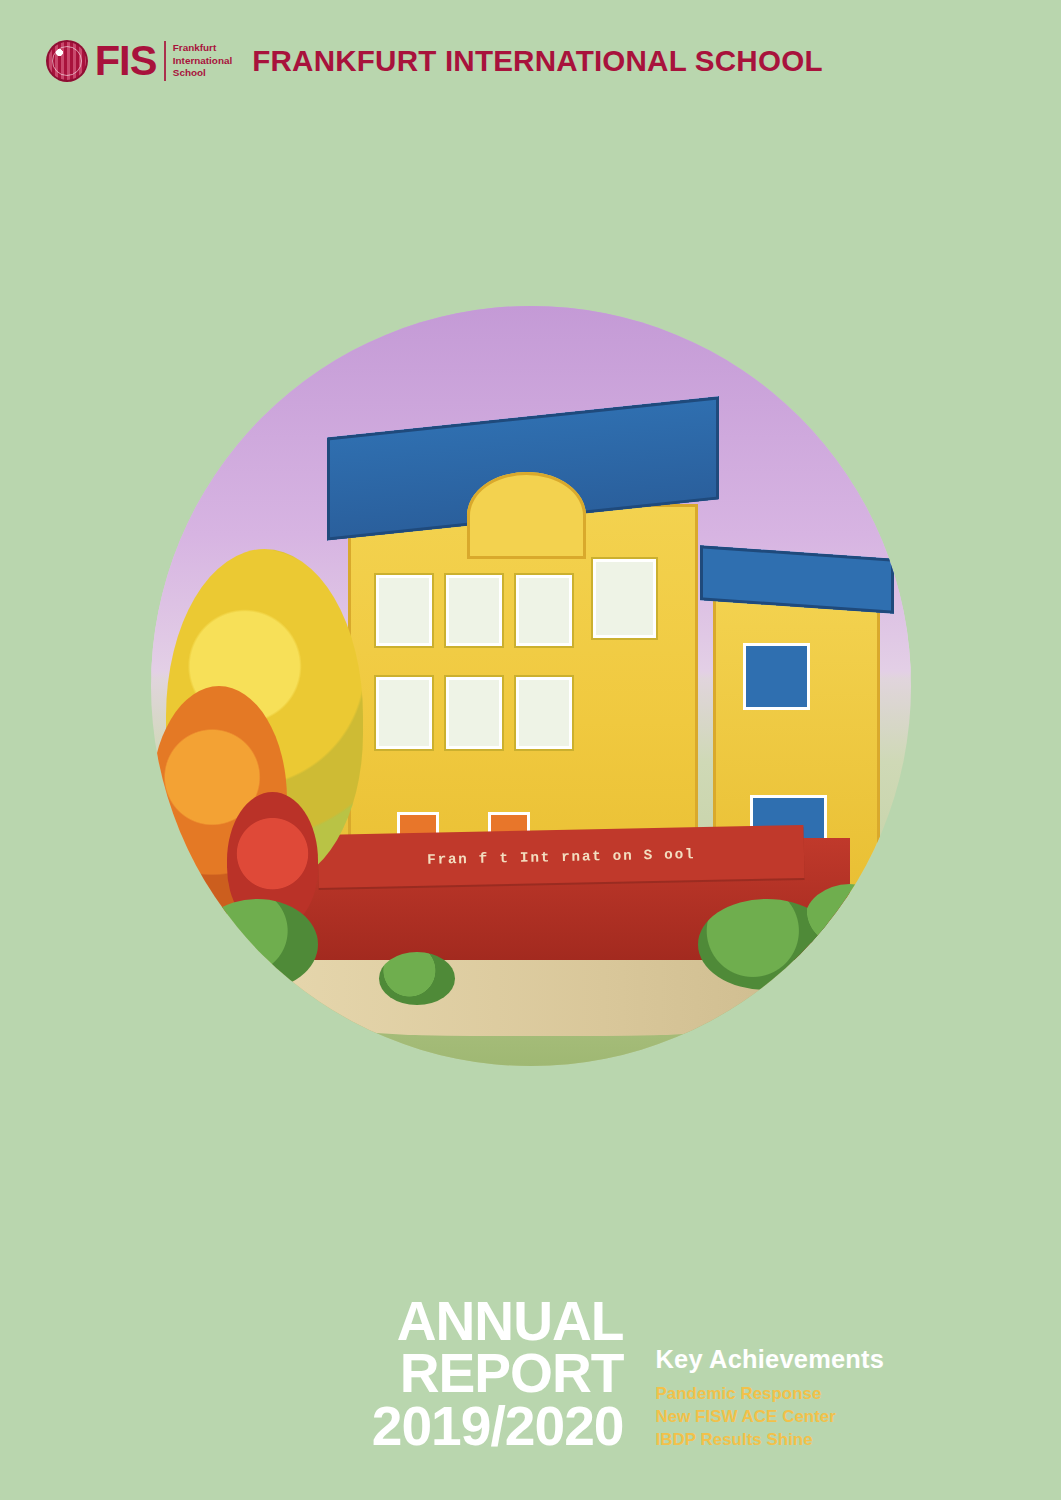FIS Frankfurt
International
School
FRANKFURT INTERNATIONAL SCHOOL
Fran f t Int rnat on S ool
ANNUAL REPORT 2019/2020
Key Achievements
Pandemic Response
New FISW ACE Center
IBDP Results Shine